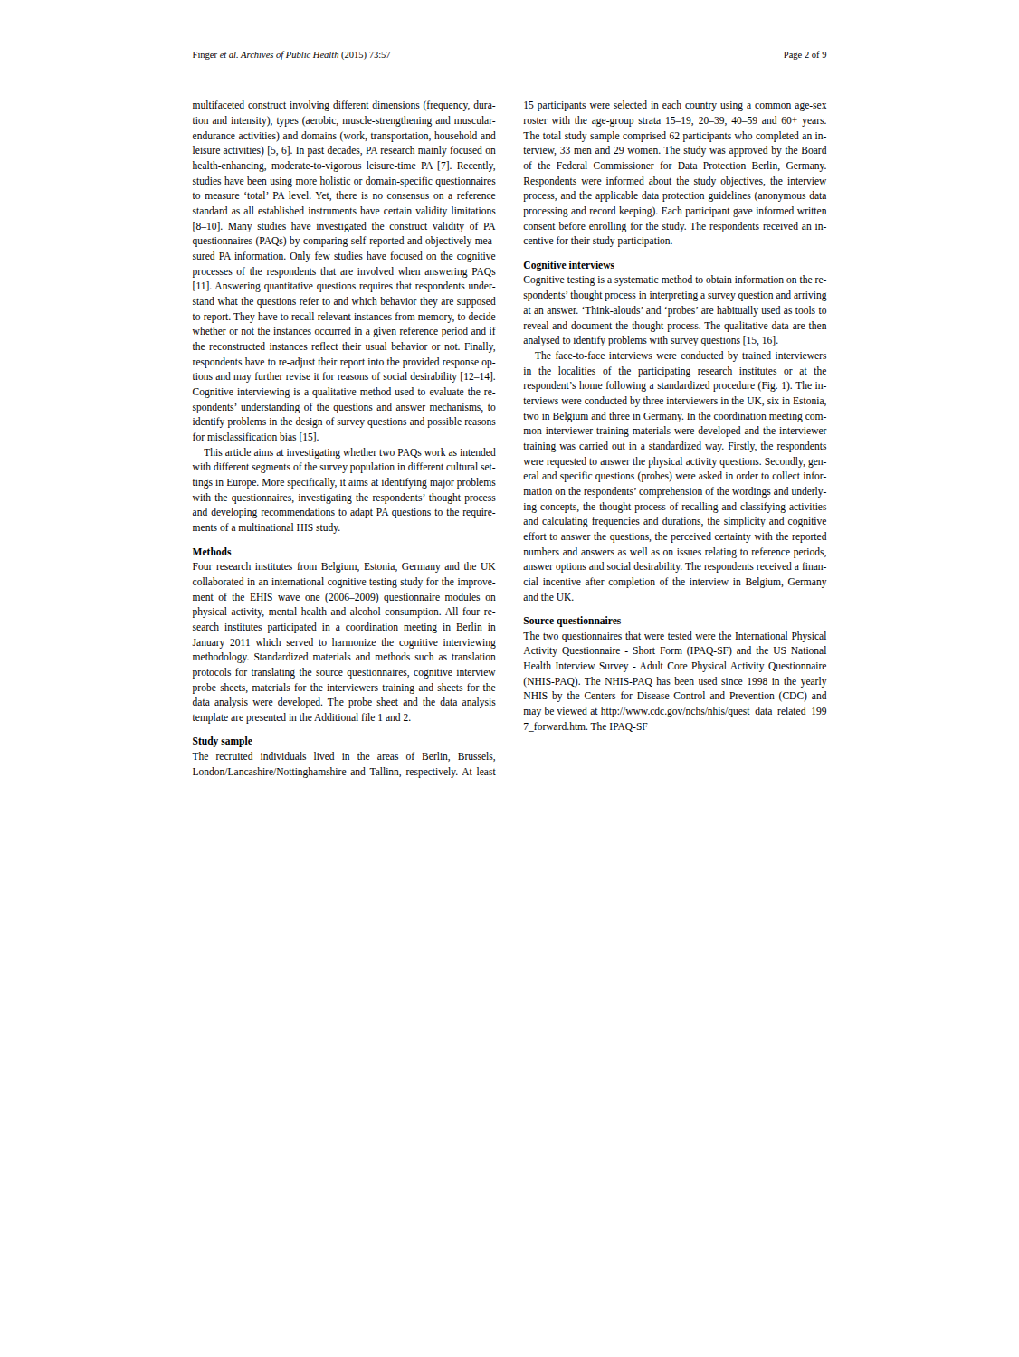Finger et al. Archives of Public Health (2015) 73:57
Page 2 of 9
multifaceted construct involving different dimensions (frequency, duration and intensity), types (aerobic, muscle-strengthening and muscular-endurance activities) and domains (work, transportation, household and leisure activities) [5, 6]. In past decades, PA research mainly focused on health-enhancing, moderate-to-vigorous leisure-time PA [7]. Recently, studies have been using more holistic or domain-specific questionnaires to measure ‘total’ PA level. Yet, there is no consensus on a reference standard as all established instruments have certain validity limitations [8–10]. Many studies have investigated the construct validity of PA questionnaires (PAQs) by comparing self-reported and objectively measured PA information. Only few studies have focused on the cognitive processes of the respondents that are involved when answering PAQs [11]. Answering quantitative questions requires that respondents understand what the questions refer to and which behavior they are supposed to report. They have to recall relevant instances from memory, to decide whether or not the instances occurred in a given reference period and if the reconstructed instances reflect their usual behavior or not. Finally, respondents have to re-adjust their report into the provided response options and may further revise it for reasons of social desirability [12–14]. Cognitive interviewing is a qualitative method used to evaluate the respondents’ understanding of the questions and answer mechanisms, to identify problems in the design of survey questions and possible reasons for misclassification bias [15].
This article aims at investigating whether two PAQs work as intended with different segments of the survey population in different cultural settings in Europe. More specifically, it aims at identifying major problems with the questionnaires, investigating the respondents’ thought process and developing recommendations to adapt PA questions to the requirements of a multinational HIS study.
Methods
Four research institutes from Belgium, Estonia, Germany and the UK collaborated in an international cognitive testing study for the improvement of the EHIS wave one (2006–2009) questionnaire modules on physical activity, mental health and alcohol consumption. All four research institutes participated in a coordination meeting in Berlin in January 2011 which served to harmonize the cognitive interviewing methodology. Standardized materials and methods such as translation protocols for translating the source questionnaires, cognitive interview probe sheets, materials for the interviewers training and sheets for the data analysis were developed. The probe sheet and the data analysis template are presented in the Additional file 1 and 2.
Study sample
The recruited individuals lived in the areas of Berlin, Brussels, London/Lancashire/Nottinghamshire and Tallinn, respectively. At least 15 participants were selected in each country using a common age-sex roster with the age-group strata 15–19, 20–39, 40–59 and 60+ years. The total study sample comprised 62 participants who completed an interview, 33 men and 29 women. The study was approved by the Board of the Federal Commissioner for Data Protection Berlin, Germany. Respondents were informed about the study objectives, the interview process, and the applicable data protection guidelines (anonymous data processing and record keeping). Each participant gave informed written consent before enrolling for the study. The respondents received an incentive for their study participation.
Cognitive interviews
Cognitive testing is a systematic method to obtain information on the respondents’ thought process in interpreting a survey question and arriving at an answer. ‘Think-alouds’ and ‘probes’ are habitually used as tools to reveal and document the thought process. The qualitative data are then analysed to identify problems with survey questions [15, 16].
The face-to-face interviews were conducted by trained interviewers in the localities of the participating research institutes or at the respondent’s home following a standardized procedure (Fig. 1). The interviews were conducted by three interviewers in the UK, six in Estonia, two in Belgium and three in Germany. In the coordination meeting common interviewer training materials were developed and the interviewer training was carried out in a standardized way. Firstly, the respondents were requested to answer the physical activity questions. Secondly, general and specific questions (probes) were asked in order to collect information on the respondents’ comprehension of the wordings and underlying concepts, the thought process of recalling and classifying activities and calculating frequencies and durations, the simplicity and cognitive effort to answer the questions, the perceived certainty with the reported numbers and answers as well as on issues relating to reference periods, answer options and social desirability. The respondents received a financial incentive after completion of the interview in Belgium, Germany and the UK.
Source questionnaires
The two questionnaires that were tested were the International Physical Activity Questionnaire - Short Form (IPAQ-SF) and the US National Health Interview Survey - Adult Core Physical Activity Questionnaire (NHIS-PAQ). The NHIS-PAQ has been used since 1998 in the yearly NHIS by the Centers for Disease Control and Prevention (CDC) and may be viewed at http://www.cdc.gov/nchs/nhis/quest_data_related_1997_forward.htm. The IPAQ-SF